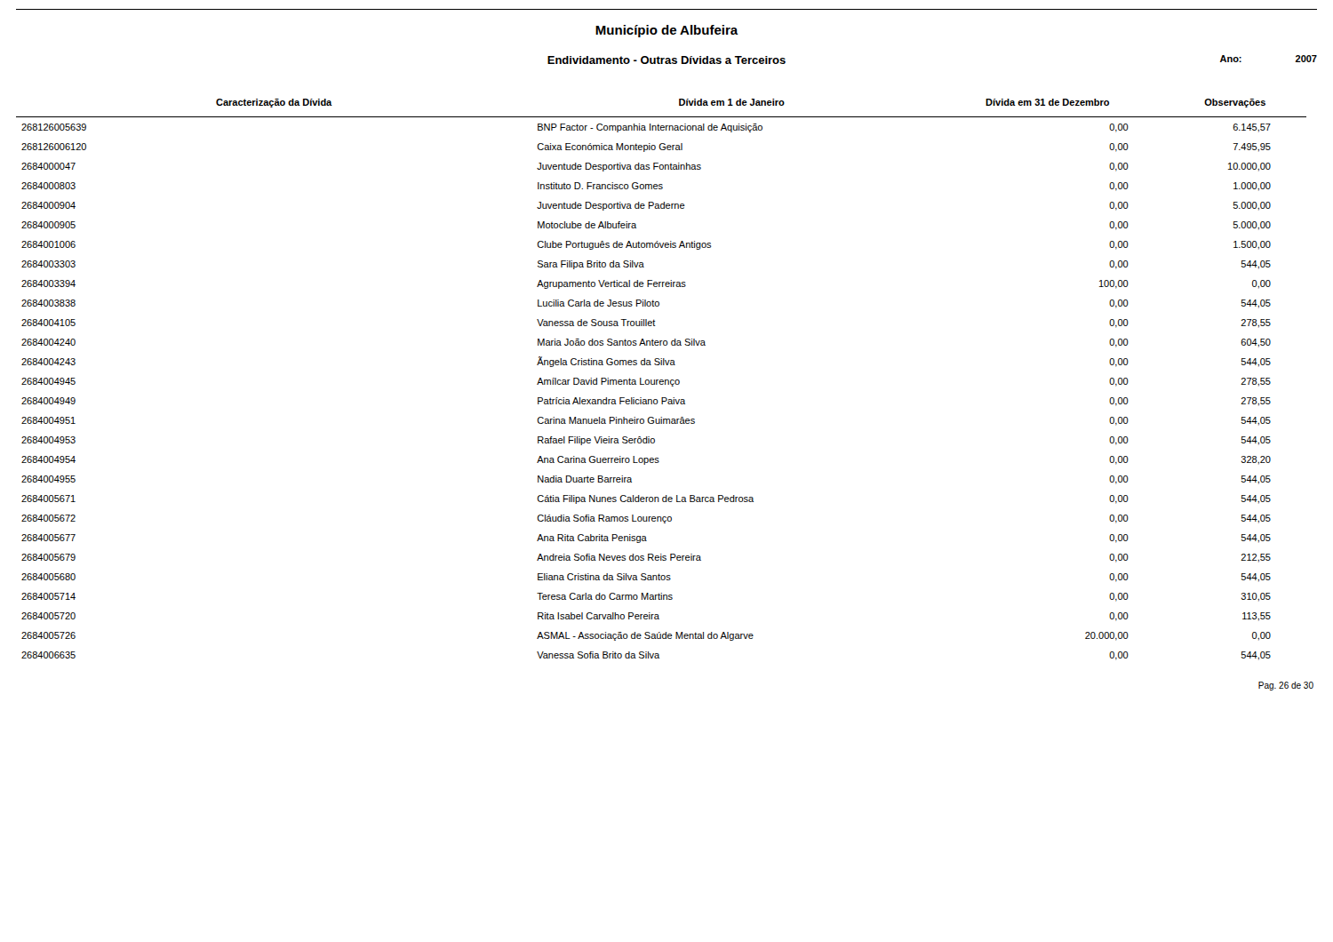Município de Albufeira
Endividamento - Outras Dívidas a Terceiros
Ano: 2007
| Caracterização da Dívida | Dívida em 1 de Janeiro | Dívida em 31 de Dezembro | Observações |
| --- | --- | --- | --- |
| 268126005639 | BNP Factor - Companhia Internacional de Aquisição | 0,00 | 6.145,57 | |
| 268126006120 | Caixa Económica Montepio Geral | 0,00 | 7.495,95 | |
| 2684000047 | Juventude Desportiva das Fontainhas | 0,00 | 10.000,00 | |
| 2684000803 | Instituto D. Francisco Gomes | 0,00 | 1.000,00 | |
| 2684000904 | Juventude Desportiva de Paderne | 0,00 | 5.000,00 | |
| 2684000905 | Motoclube de Albufeira | 0,00 | 5.000,00 | |
| 2684001006 | Clube Português de Automóveis Antigos | 0,00 | 1.500,00 | |
| 2684003303 | Sara Filipa Brito da Silva | 0,00 | 544,05 | |
| 2684003394 | Agrupamento Vertical de Ferreiras | 100,00 | 0,00 | |
| 2684003838 | Lucilia Carla de Jesus Piloto | 0,00 | 544,05 | |
| 2684004105 | Vanessa de Sousa Trouillet | 0,00 | 278,55 | |
| 2684004240 | Maria João dos Santos Antero da Silva | 0,00 | 604,50 | |
| 2684004243 | Ãngela Cristina Gomes da Silva | 0,00 | 544,05 | |
| 2684004945 | Amílcar David Pimenta Lourenço | 0,00 | 278,55 | |
| 2684004949 | Patrícia Alexandra Feliciano Paiva | 0,00 | 278,55 | |
| 2684004951 | Carina Manuela Pinheiro Guimarâes | 0,00 | 544,05 | |
| 2684004953 | Rafael Filipe Vieira Serôdio | 0,00 | 544,05 | |
| 2684004954 | Ana Carina Guerreiro Lopes | 0,00 | 328,20 | |
| 2684004955 | Nadia Duarte Barreira | 0,00 | 544,05 | |
| 2684005671 | Cátia Filipa Nunes Calderon de La Barca Pedrosa | 0,00 | 544,05 | |
| 2684005672 | Cláudia Sofia Ramos Lourenço | 0,00 | 544,05 | |
| 2684005677 | Ana Rita Cabrita Penisga | 0,00 | 544,05 | |
| 2684005679 | Andreia Sofia Neves dos Reis Pereira | 0,00 | 212,55 | |
| 2684005680 | Eliana Cristina da Silva Santos | 0,00 | 544,05 | |
| 2684005714 | Teresa Carla do Carmo Martins | 0,00 | 310,05 | |
| 2684005720 | Rita Isabel Carvalho Pereira | 0,00 | 113,55 | |
| 2684005726 | ASMAL - Associação de Saúde Mental do Algarve | 20.000,00 | 0,00 | |
| 2684006635 | Vanessa Sofia Brito da Silva | 0,00 | 544,05 | |
Pag. 26 de 30